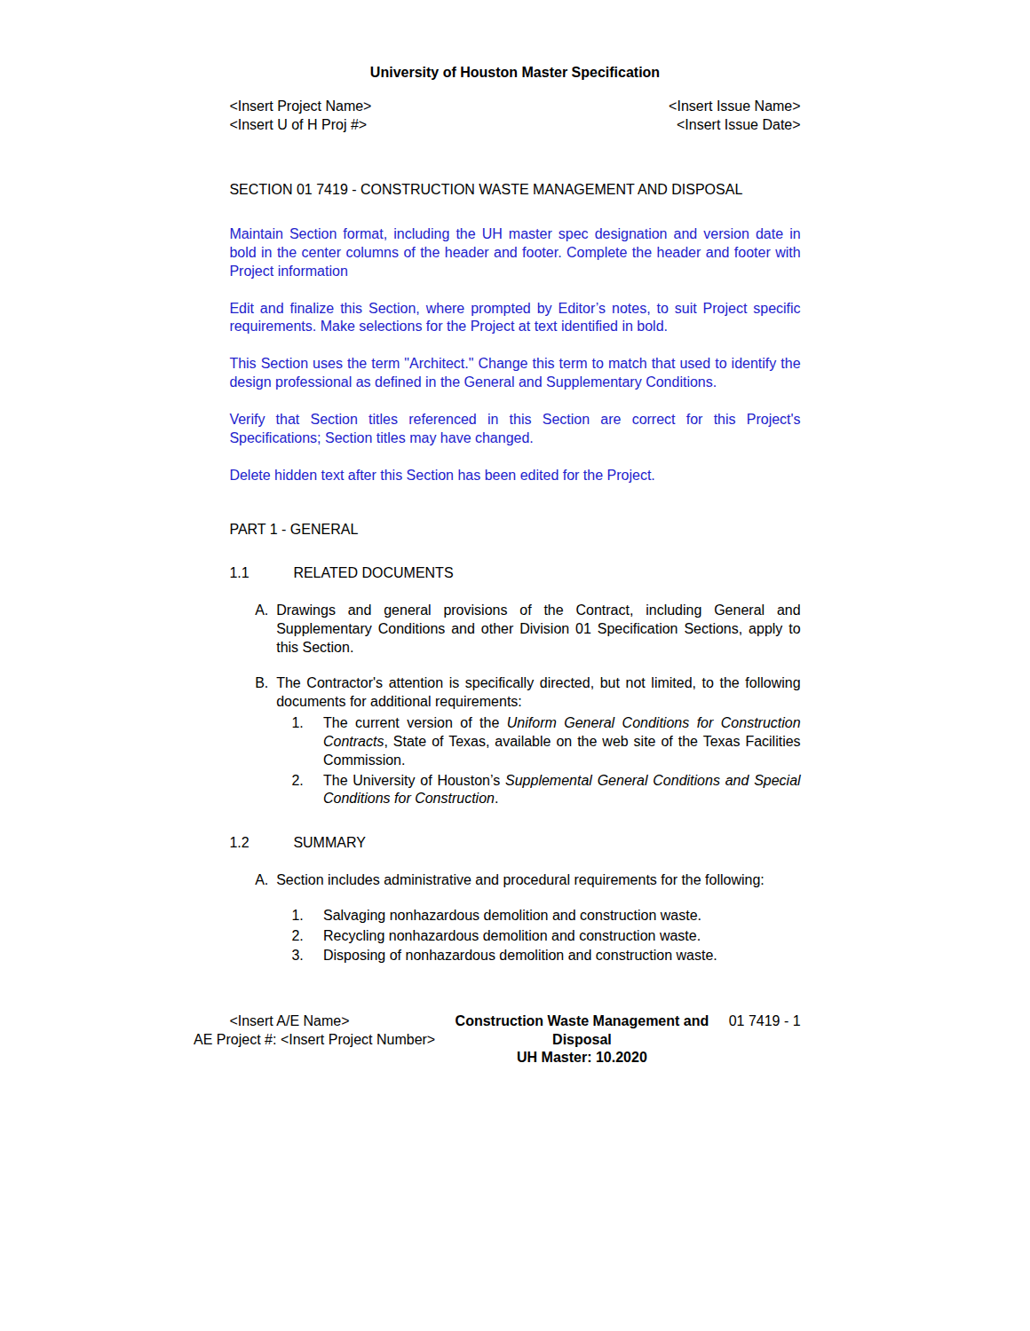University of Houston Master Specification
<Insert Project Name>
<Insert Issue Name>
<Insert U of H Proj #>
<Insert Issue Date>
SECTION 01 7419 - CONSTRUCTION WASTE MANAGEMENT AND DISPOSAL
Maintain Section format, including the UH master spec designation and version date in bold in the center columns of the header and footer. Complete the header and footer with Project information
Edit and finalize this Section, where prompted by Editor’s notes, to suit Project specific requirements. Make selections for the Project at text identified in bold.
This Section uses the term "Architect." Change this term to match that used to identify the design professional as defined in the General and Supplementary Conditions.
Verify that Section titles referenced in this Section are correct for this Project's Specifications; Section titles may have changed.
Delete hidden text after this Section has been edited for the Project.
PART 1 - GENERAL
1.1
RELATED DOCUMENTS
A.
Drawings and general provisions of the Contract, including General and Supplementary Conditions and other Division 01 Specification Sections, apply to this Section.
B.
The Contractor's attention is specifically directed, but not limited, to the following documents for additional requirements:
1.
The current version of the Uniform General Conditions for Construction Contracts, State of Texas, available on the web site of the Texas Facilities Commission.
2.
The University of Houston’s Supplemental General Conditions and Special Conditions for Construction.
1.2
SUMMARY
A.
Section includes administrative and procedural requirements for the following:
1.
Salvaging nonhazardous demolition and construction waste.
2.
Recycling nonhazardous demolition and construction waste.
3.
Disposing of nonhazardous demolition and construction waste.
<Insert A/E Name>
AE Project #: <Insert Project Number>
Construction Waste Management and Disposal
UH Master: 10.2020
01 7419 - 1